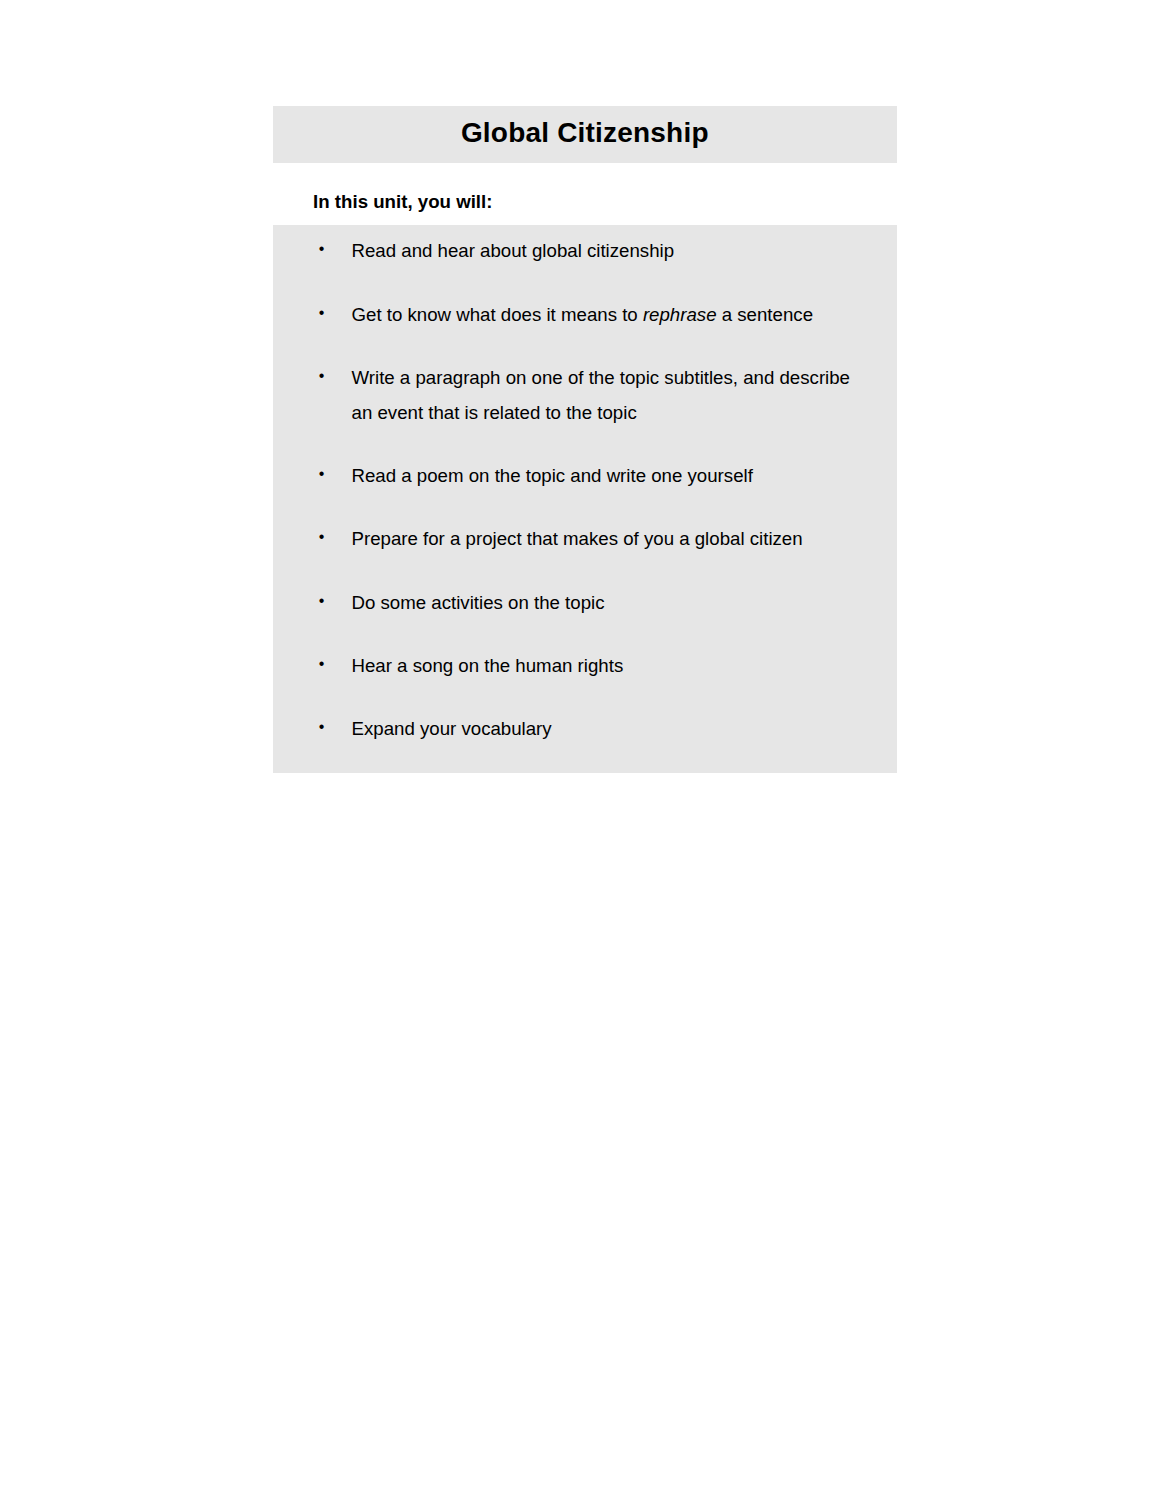Global Citizenship
In this unit, you will:
Read and hear about global citizenship
Get to know what does it means to rephrase a sentence
Write a paragraph on one of the topic subtitles, and describe an event that is related to the topic
Read a poem on the topic and write one yourself
Prepare for a project that makes of you a global citizen
Do some activities on the topic
Hear a song on the human rights
Expand your vocabulary